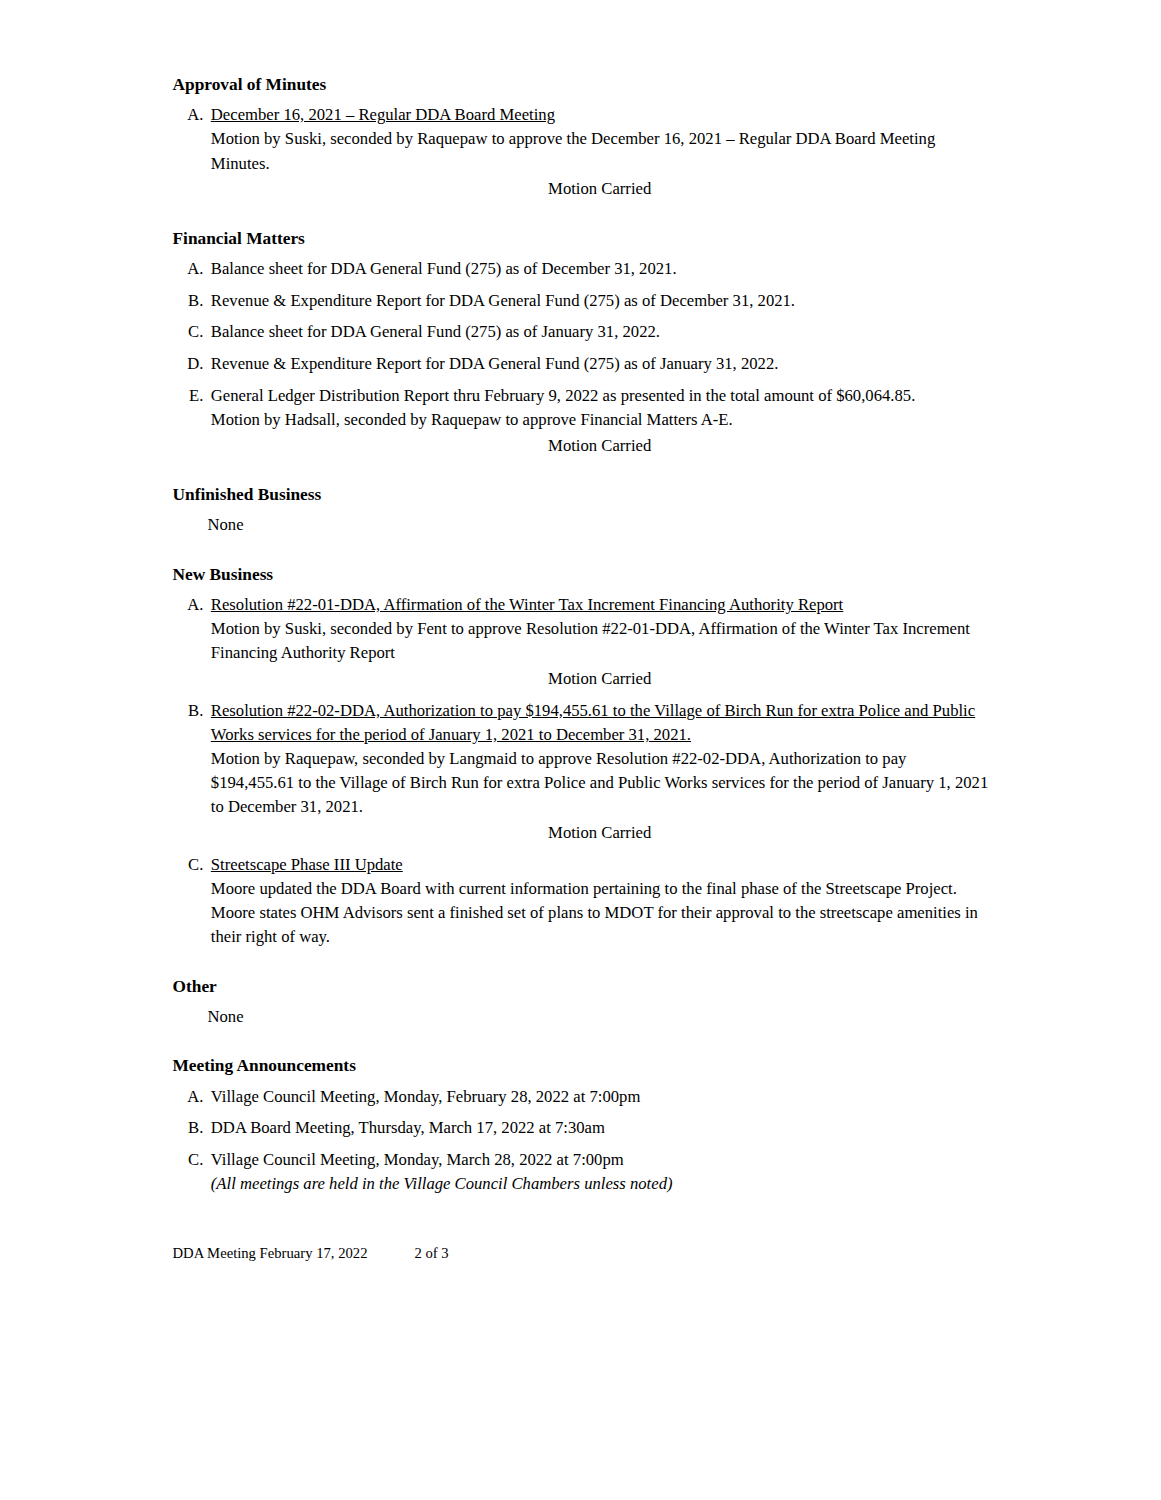Approval of Minutes
December 16, 2021 – Regular DDA Board Meeting
Motion by Suski, seconded by Raquepaw to approve the December 16, 2021 – Regular DDA Board Meeting Minutes.
Motion Carried
Financial Matters
Balance sheet for DDA General Fund (275) as of December 31, 2021.
Revenue & Expenditure Report for DDA General Fund (275) as of December 31, 2021.
Balance sheet for DDA General Fund (275) as of January 31, 2022.
Revenue & Expenditure Report for DDA General Fund (275) as of January 31, 2022.
General Ledger Distribution Report thru February 9, 2022 as presented in the total amount of $60,064.85.
Motion by Hadsall, seconded by Raquepaw to approve Financial Matters A-E.
Motion Carried
Unfinished Business
None
New Business
Resolution #22-01-DDA, Affirmation of the Winter Tax Increment Financing Authority Report
Motion by Suski, seconded by Fent to approve Resolution #22-01-DDA, Affirmation of the Winter Tax Increment Financing Authority Report
Motion Carried
Resolution #22-02-DDA, Authorization to pay $194,455.61 to the Village of Birch Run for extra Police and Public Works services for the period of January 1, 2021 to December 31, 2021.
Motion by Raquepaw, seconded by Langmaid to approve Resolution #22-02-DDA, Authorization to pay $194,455.61 to the Village of Birch Run for extra Police and Public Works services for the period of January 1, 2021 to December 31, 2021.
Motion Carried
Streetscape Phase III Update
Moore updated the DDA Board with current information pertaining to the final phase of the Streetscape Project. Moore states OHM Advisors sent a finished set of plans to MDOT for their approval to the streetscape amenities in their right of way.
Other
None
Meeting Announcements
Village Council Meeting, Monday, February 28, 2022 at 7:00pm
DDA Board Meeting, Thursday, March 17, 2022 at 7:30am
Village Council Meeting, Monday, March 28, 2022 at 7:00pm
(All meetings are held in the Village Council Chambers unless noted)
DDA Meeting February 17, 2022 2 of 3